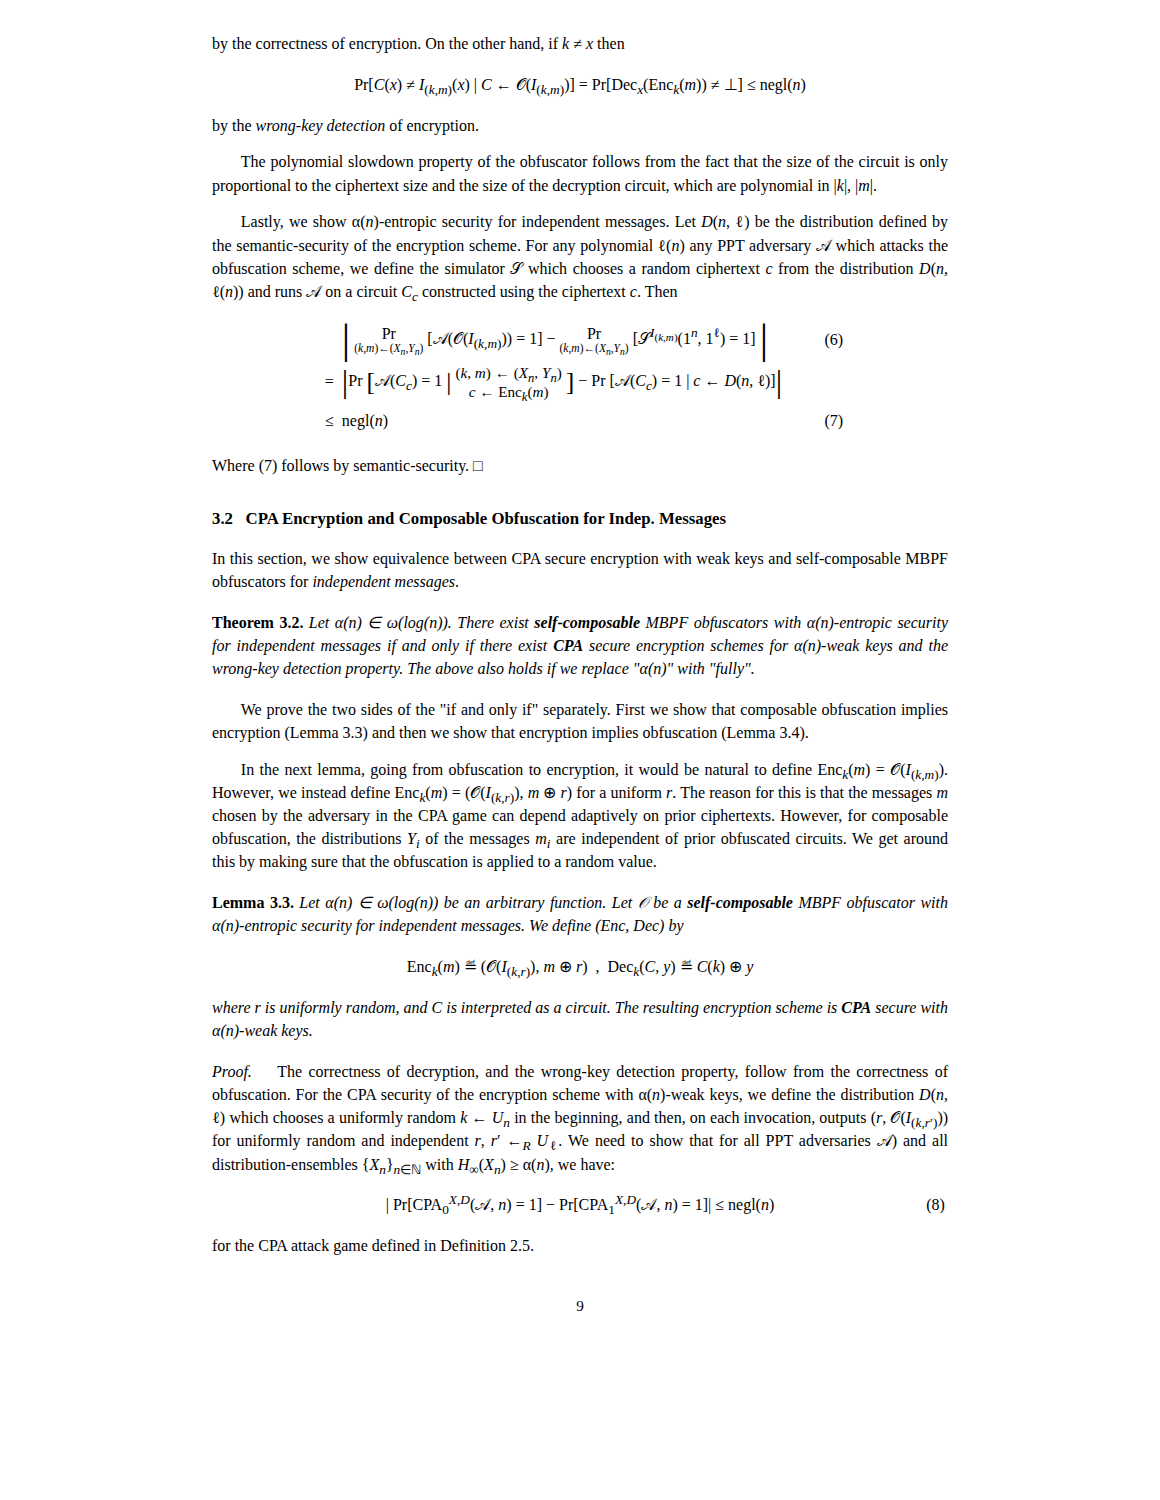by the correctness of encryption. On the other hand, if k ≠ x then
Pr[C(x) ≠ I(k,m)(x) | C ← 𝒪(I(k,m))] = Pr[Decx(Enck(m)) ≠ ⊥] ≤ negl(n)
by the wrong-key detection of encryption.
The polynomial slowdown property of the obfuscator follows from the fact that the size of the circuit is only proportional to the ciphertext size and the size of the decryption circuit, which are polynomial in |k|, |m|.
Lastly, we show α(n)-entropic security for independent messages. Let D(n, ℓ) be the distribution defined by the semantic-security of the encryption scheme. For any polynomial ℓ(n) any PPT adversary 𝒜 which attacks the obfuscation scheme, we define the simulator 𝒮 which chooses a random ciphertext c from the distribution D(n, ℓ(n)) and runs 𝒜 on a circuit Cc constructed using the ciphertext c. Then
| | | / Pr ( k , m )←( X n , Y n ) [𝒜(𝒪( I ( k , m ) )) = 1] − Pr ( k , m )←( X n , Y n ) [𝒮 I ( k , m ) (1 n , 1 ℓ ) = 1] / | (6) |
| | = | / Pr [ 𝒜( C c ) = 1 / ( k , m ) ← ( X n , Y n ) c ← Enc k ( m ) ] − Pr [𝒜( C c ) = 1 / c ← D ( n , ℓ)] / | |
| | ≤ | negl( n ) | (7) |
Where (7) follows by semantic-security. □
3.2 CPA Encryption and Composable Obfuscation for Indep. Messages
In this section, we show equivalence between CPA secure encryption with weak keys and self-composable MBPF obfuscators for independent messages.
Theorem 3.2. Let α(n) ∈ ω(log(n)). There exist self-composable MBPF obfuscators with α(n)-entropic security for independent messages if and only if there exist CPA secure encryption schemes for α(n)-weak keys and the wrong-key detection property. The above also holds if we replace "α(n)" with "fully".
We prove the two sides of the "if and only if" separately. First we show that composable obfuscation implies encryption (Lemma 3.3) and then we show that encryption implies obfuscation (Lemma 3.4).
In the next lemma, going from obfuscation to encryption, it would be natural to define Enck(m) = 𝒪(I(k,m)). However, we instead define Enck(m) = (𝒪(I(k,r)), m ⊕ r) for a uniform r. The reason for this is that the messages m chosen by the adversary in the CPA game can depend adaptively on prior ciphertexts. However, for composable obfuscation, the distributions Yi of the messages mi are independent of prior obfuscated circuits. We get around this by making sure that the obfuscation is applied to a random value.
Lemma 3.3. Let α(n) ∈ ω(log(n)) be an arbitrary function. Let 𝒪 be a self-composable MBPF obfuscator with α(n)-entropic security for independent messages. We define (Enc, Dec) by
Enck(m) ≝ (𝒪(I(k,r)), m ⊕ r) , Deck(C, y) ≝ C(k) ⊕ y
where r is uniformly random, and C is interpreted as a circuit. The resulting encryption scheme is CPA secure with α(n)-weak keys.
Proof. The correctness of decryption, and the wrong-key detection property, follow from the correctness of obfuscation. For the CPA security of the encryption scheme with α(n)-weak keys, we define the distribution D(n, ℓ) which chooses a uniformly random k ← Un in the beginning, and then, on each invocation, outputs (r, 𝒪(I(k,r′))) for uniformly random and independent r, r′ ←R Uℓ. We need to show that for all PPT adversaries 𝒜) and all distribution-ensembles {Xn}n∈ℕ with H∞(Xn) ≥ α(n), we have:
| Pr[CPA0X,D(𝒜, n) = 1] − Pr[CPA1X,D(𝒜, n) = 1]| ≤ negl(n) (8)
for the CPA attack game defined in Definition 2.5.
9